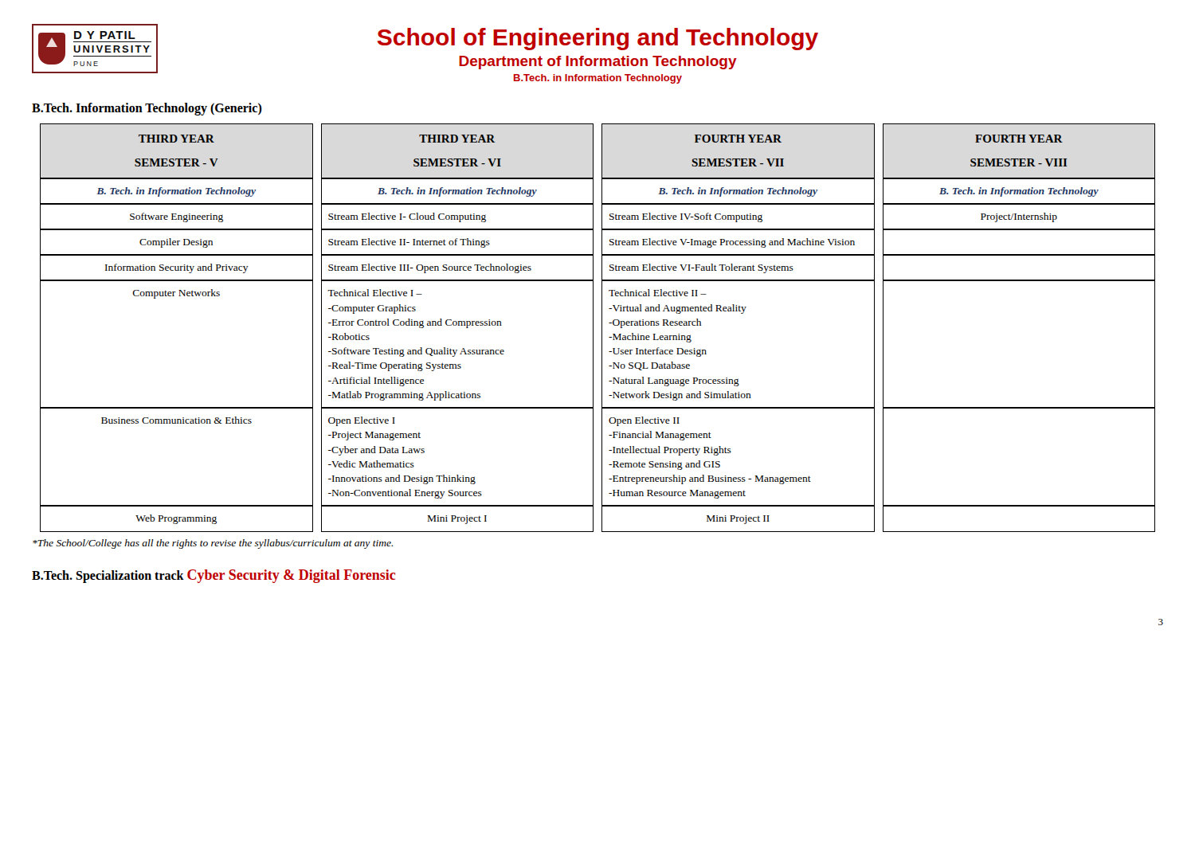D Y PATIL
UNIVERSITY
PUNE
School of Engineering and Technology
Department of Information Technology
B.Tech. in Information Technology
B.Tech. Information Technology (Generic)
| THIRD YEAR SEMESTER - V | THIRD YEAR SEMESTER - VI | FOURTH YEAR SEMESTER - VII | FOURTH YEAR SEMESTER - VIII |
| --- | --- | --- | --- |
| B. Tech. in Information Technology | B. Tech. in Information Technology | B. Tech. in Information Technology | B. Tech. in Information Technology |
| Software Engineering | Stream Elective I- Cloud Computing | Stream Elective IV-Soft Computing | Project/Internship |
| Compiler Design | Stream Elective II- Internet of Things | Stream Elective V-Image Processing and Machine Vision | |
| Information Security and Privacy | Stream Elective III- Open Source Technologies | Stream Elective VI-Fault Tolerant Systems | |
| Computer Networks | Technical Elective I – -Computer Graphics -Error Control Coding and Compression -Robotics -Software Testing and Quality Assurance -Real-Time Operating Systems -Artificial Intelligence -Matlab Programming Applications | Technical Elective II – -Virtual and Augmented Reality -Operations Research -Machine Learning -User Interface Design -No SQL Database -Natural Language Processing -Network Design and Simulation | |
| Business Communication & Ethics | Open Elective I -Project Management -Cyber and Data Laws -Vedic Mathematics -Innovations and Design Thinking -Non-Conventional Energy Sources | Open Elective II -Financial Management -Intellectual Property Rights -Remote Sensing and GIS -Entrepreneurship and Business - Management -Human Resource Management | |
| Web Programming | Mini Project I | Mini Project II | |
*The School/College has all the rights to revise the syllabus/curriculum at any time.
B.Tech. Specialization track Cyber Security & Digital Forensic
3